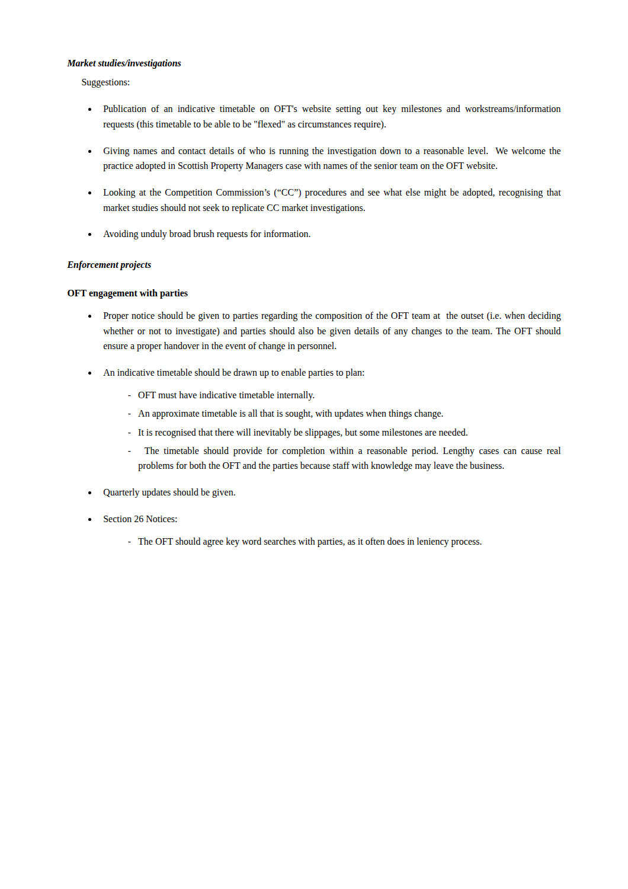Market studies/investigations
Suggestions:
Publication of an indicative timetable on OFT's website setting out key milestones and workstreams/information requests (this timetable to be able to be "flexed" as circumstances require).
Giving names and contact details of who is running the investigation down to a reasonable level. We welcome the practice adopted in Scottish Property Managers case with names of the senior team on the OFT website.
Looking at the Competition Commission’s (“CC”) procedures and see what else might be adopted, recognising that market studies should not seek to replicate CC market investigations.
Avoiding unduly broad brush requests for information.
Enforcement projects
OFT engagement with parties
Proper notice should be given to parties regarding the composition of the OFT team at the outset (i.e. when deciding whether or not to investigate) and parties should also be given details of any changes to the team. The OFT should ensure a proper handover in the event of change in personnel.
An indicative timetable should be drawn up to enable parties to plan:
OFT must have indicative timetable internally.
An approximate timetable is all that is sought, with updates when things change.
It is recognised that there will inevitably be slippages, but some milestones are needed.
The timetable should provide for completion within a reasonable period. Lengthy cases can cause real problems for both the OFT and the parties because staff with knowledge may leave the business.
Quarterly updates should be given.
Section 26 Notices:
The OFT should agree key word searches with parties, as it often does in leniency process.